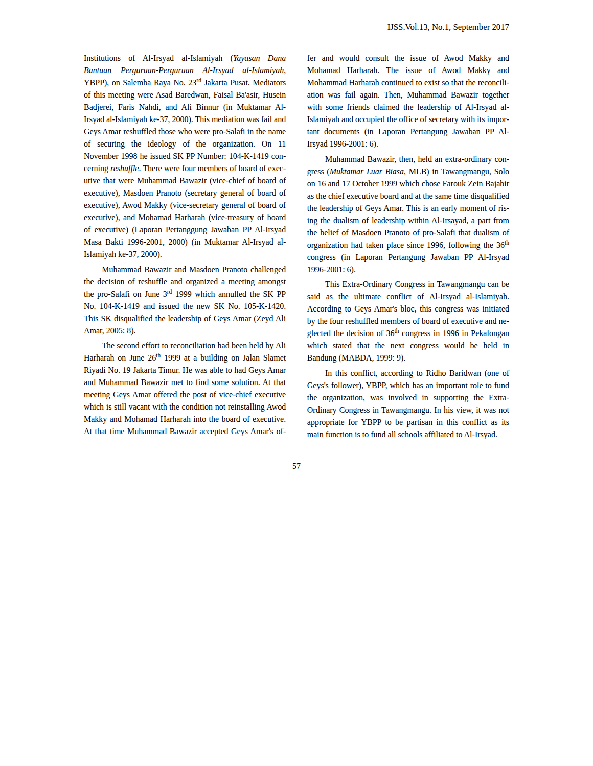IJSS.Vol.13, No.1, September 2017
Institutions of Al-Irsyad al-Islamiyah (Yayasan Dana Bantuan Perguruan-Perguruan Al-Irsyad al-Islamiyah, YBPP), on Salemba Raya No. 23rd Jakarta Pusat. Mediators of this meeting were Asad Baredwan, Faisal Ba'asir, Husein Badjerei, Faris Nahdi, and Ali Binnur (in Muktamar Al-Irsyad al-Islamiyah ke-37, 2000). This mediation was fail and Geys Amar reshuffled those who were pro-Salafi in the name of securing the ideology of the organization. On 11 November 1998 he issued SK PP Number: 104-K-1419 concerning reshuffle. There were four members of board of executive that were Muhammad Bawazir (vice-chief of board of executive), Masdoen Pranoto (secretary general of board of executive), Awod Makky (vice-secretary general of board of executive), and Mohamad Harharah (vice-treasury of board of executive) (Laporan Pertanggung Jawaban PP Al-Irsyad Masa Bakti 1996-2001, 2000) (in Muktamar Al-Irsyad al-Islamiyah ke-37, 2000).
Muhammad Bawazir and Masdoen Pranoto challenged the decision of reshuffle and organized a meeting amongst the pro-Salafi on June 3rd 1999 which annulled the SK PP No. 104-K-1419 and issued the new SK No. 105-K-1420. This SK disqualified the leadership of Geys Amar (Zeyd Ali Amar, 2005: 8).
The second effort to reconciliation had been held by Ali Harharah on June 26th 1999 at a building on Jalan Slamet Riyadi No. 19 Jakarta Timur. He was able to had Geys Amar and Muhammad Bawazir met to find some solution. At that meeting Geys Amar offered the post of vice-chief executive which is still vacant with the condition not reinstalling Awod Makky and Mohamad Harharah into the board of executive. At that time Muhammad Bawazir accepted Geys Amar's offer and would consult the issue of Awod Makky and Mohamad Harharah. The issue of Awod Makky and Mohammad Harharah continued to exist so that the reconciliation was fail again. Then, Muhammad Bawazir together with some friends claimed the leadership of Al-Irsyad al-Islamiyah and occupied the office of secretary with its important documents (in Laporan Pertangung Jawaban PP Al-Irsyad 1996-2001: 6).
Muhammad Bawazir, then, held an extra-ordinary congress (Muktamar Luar Biasa, MLB) in Tawangmangu, Solo on 16 and 17 October 1999 which chose Farouk Zein Bajabir as the chief executive board and at the same time disqualified the leadership of Geys Amar. This is an early moment of rising the dualism of leadership within Al-Irsayad, a part from the belief of Masdoen Pranoto of pro-Salafi that dualism of organization had taken place since 1996, following the 36th congress (in Laporan Pertangung Jawaban PP Al-Irsyad 1996-2001: 6).
This Extra-Ordinary Congress in Tawangmangu can be said as the ultimate conflict of Al-Irsyad al-Islamiyah. According to Geys Amar's bloc, this congress was initiated by the four reshuffled members of board of executive and neglected the decision of 36th congress in 1996 in Pekalongan which stated that the next congress would be held in Bandung (MABDA, 1999: 9).
In this conflict, according to Ridho Baridwan (one of Geys's follower), YBPP, which has an important role to fund the organization, was involved in supporting the Extra-Ordinary Congress in Tawangmangu. In his view, it was not appropriate for YBPP to be partisan in this conflict as its main function is to fund all schools affiliated to Al-Irsyad.
57